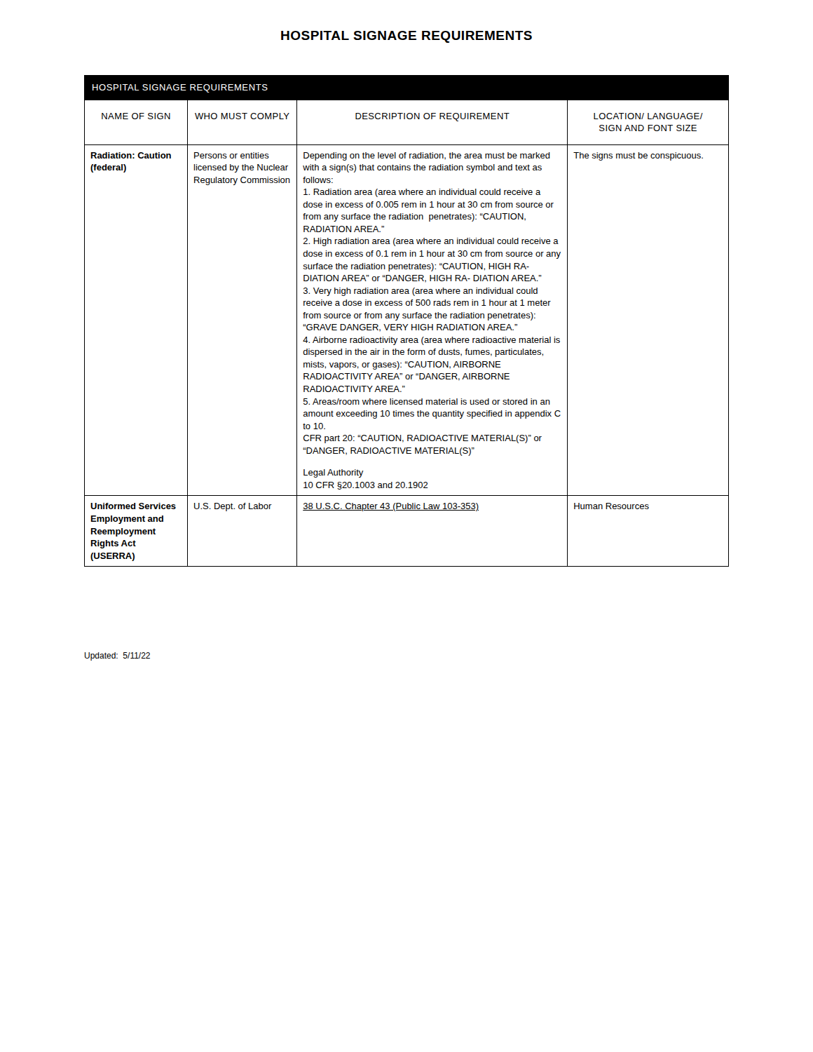HOSPITAL SIGNAGE REQUIREMENTS
| HOSPITAL SIGNAGE REQUIREMENTS |
| --- |
| NAME OF SIGN | WHO MUST COMPLY | DESCRIPTION OF REQUIREMENT | LOCATION/ LANGUAGE/ SIGN AND FONT SIZE |
| Radiation: Caution (federal) | Persons or entities licensed by the Nuclear Regulatory Commission | Depending on the level of radiation, the area must be marked with a sign(s) that contains the radiation symbol and text as follows: 1. Radiation area (area where an individual could receive a dose in excess of 0.005 rem in 1 hour at 30 cm from source or from any surface the radiation penetrates): “CAUTION, RADIATION AREA.” 2. High radiation area (area where an individual could receive a dose in excess of 0.1 rem in 1 hour at 30 cm from source or any surface the radiation penetrates): “CAUTION, HIGH RA- DIATION AREA” or “DANGER, HIGH RA- DIATION AREA.” 3. Very high radiation area (area where an individual could receive a dose in excess of 500 rads rem in 1 hour at 1 meter from source or from any surface the radiation penetrates): “GRAVE DANGER, VERY HIGH RADIATION AREA.” 4. Airborne radioactivity area (area where radioactive material is dispersed in the air in the form of dusts, fumes, particulates, mists, vapors, or gases): “CAUTION, AIRBORNE RADIOACTIVITY AREA” or “DANGER, AIRBORNE RADIOACTIVITY AREA.” 5. Areas/room where licensed material is used or stored in an amount exceeding 10 times the quantity specified in appendix C to 10. CFR part 20: “CAUTION, RADIOACTIVE MATERIAL(S)” or “DANGER, RADIOACTIVE MATERIAL(S)” Legal Authority 10 CFR §20.1003 and 20.1902 | The signs must be conspicuous. |
| Uniformed Services Employment and Reemployment Rights Act (USERRA) | U.S. Dept. of Labor | 38 U.S.C. Chapter 43 (Public Law 103-353) | Human Resources |
Updated: 5/11/22